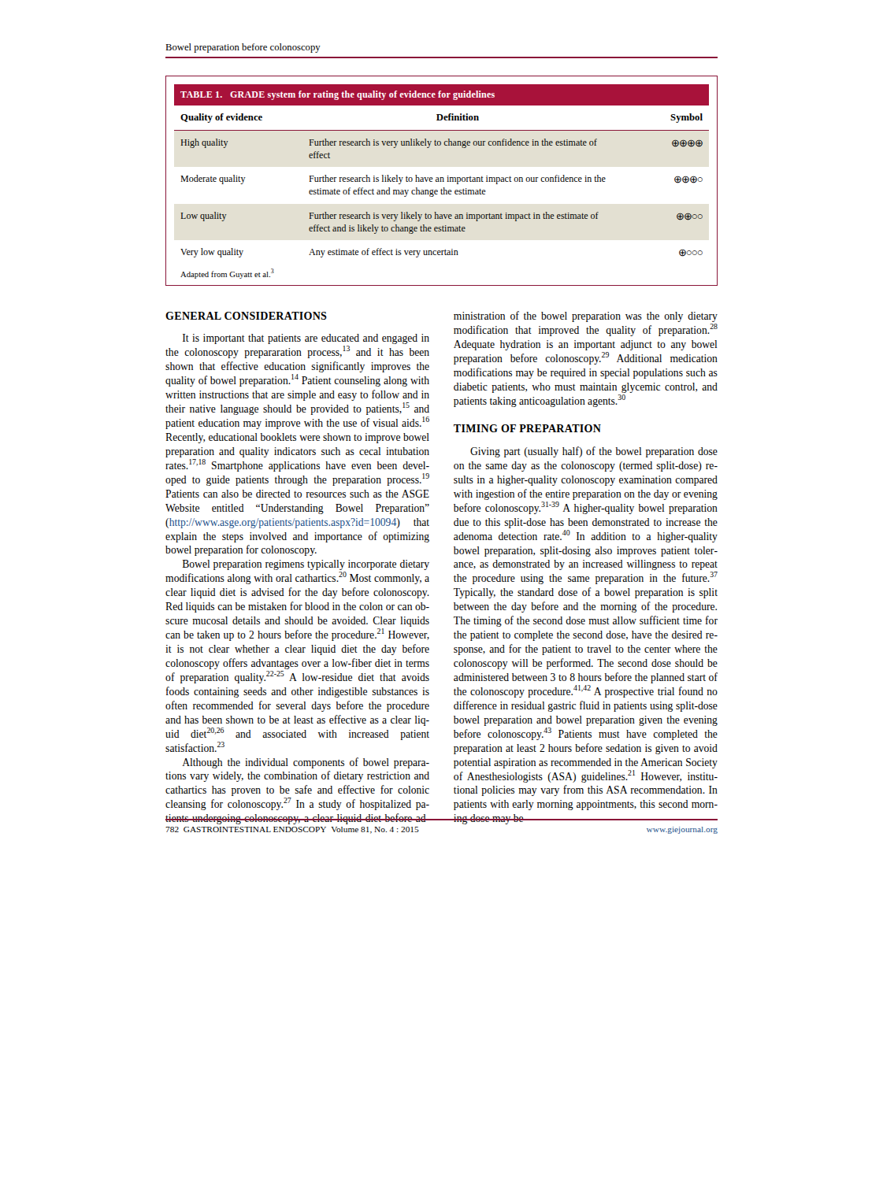Bowel preparation before colonoscopy
TABLE 1. GRADE system for rating the quality of evidence for guidelines
| Quality of evidence | Definition | Symbol |
| --- | --- | --- |
| High quality | Further research is very unlikely to change our confidence in the estimate of effect | ⊕⊕⊕⊕ |
| Moderate quality | Further research is likely to have an important impact on our confidence in the estimate of effect and may change the estimate | ⊕⊕⊕○ |
| Low quality | Further research is very likely to have an important impact in the estimate of effect and is likely to change the estimate | ⊕⊕○○ |
| Very low quality | Any estimate of effect is very uncertain | ⊕○○○ |
Adapted from Guyatt et al.3
GENERAL CONSIDERATIONS
It is important that patients are educated and engaged in the colonoscopy prepararation process,13 and it has been shown that effective education significantly improves the quality of bowel preparation.14 Patient counseling along with written instructions that are simple and easy to follow and in their native language should be provided to patients,15 and patient education may improve with the use of visual aids.16 Recently, educational booklets were shown to improve bowel preparation and quality indicators such as cecal intubation rates.17,18 Smartphone applications have even been developed to guide patients through the preparation process.19 Patients can also be directed to resources such as the ASGE Website entitled “Understanding Bowel Preparation” (http://www.asge.org/patients/patients.aspx?id=10094) that explain the steps involved and importance of optimizing bowel preparation for colonoscopy.
Bowel preparation regimens typically incorporate dietary modifications along with oral cathartics.20 Most commonly, a clear liquid diet is advised for the day before colonoscopy. Red liquids can be mistaken for blood in the colon or can obscure mucosal details and should be avoided. Clear liquids can be taken up to 2 hours before the procedure.21 However, it is not clear whether a clear liquid diet the day before colonoscopy offers advantages over a low-fiber diet in terms of preparation quality.22-25 A low-residue diet that avoids foods containing seeds and other indigestible substances is often recommended for several days before the procedure and has been shown to be at least as effective as a clear liquid diet20,26 and associated with increased patient satisfaction.23
Although the individual components of bowel preparations vary widely, the combination of dietary restriction and cathartics has proven to be safe and effective for colonic cleansing for colonoscopy.27 In a study of hospitalized patients undergoing colonoscopy, a clear liquid diet before administration of the bowel preparation was the only dietary modification that improved the quality of preparation.28 Adequate hydration is an important adjunct to any bowel preparation before colonoscopy.29 Additional medication modifications may be required in special populations such as diabetic patients, who must maintain glycemic control, and patients taking anticoagulation agents.30
TIMING OF PREPARATION
Giving part (usually half) of the bowel preparation dose on the same day as the colonoscopy (termed split-dose) results in a higher-quality colonoscopy examination compared with ingestion of the entire preparation on the day or evening before colonoscopy.31-39 A higher-quality bowel preparation due to this split-dose has been demonstrated to increase the adenoma detection rate.40 In addition to a higher-quality bowel preparation, split-dosing also improves patient tolerance, as demonstrated by an increased willingness to repeat the procedure using the same preparation in the future.37 Typically, the standard dose of a bowel preparation is split between the day before and the morning of the procedure. The timing of the second dose must allow sufficient time for the patient to complete the second dose, have the desired response, and for the patient to travel to the center where the colonoscopy will be performed. The second dose should be administered between 3 to 8 hours before the planned start of the colonoscopy procedure.41,42 A prospective trial found no difference in residual gastric fluid in patients using split-dose bowel preparation and bowel preparation given the evening before colonoscopy.43 Patients must have completed the preparation at least 2 hours before sedation is given to avoid potential aspiration as recommended in the American Society of Anesthesiologists (ASA) guidelines.21 However, institutional policies may vary from this ASA recommendation. In patients with early morning appointments, this second morning dose may be
782 GASTROINTESTINAL ENDOSCOPY Volume 81, No. 4 : 2015
www.giejournal.org